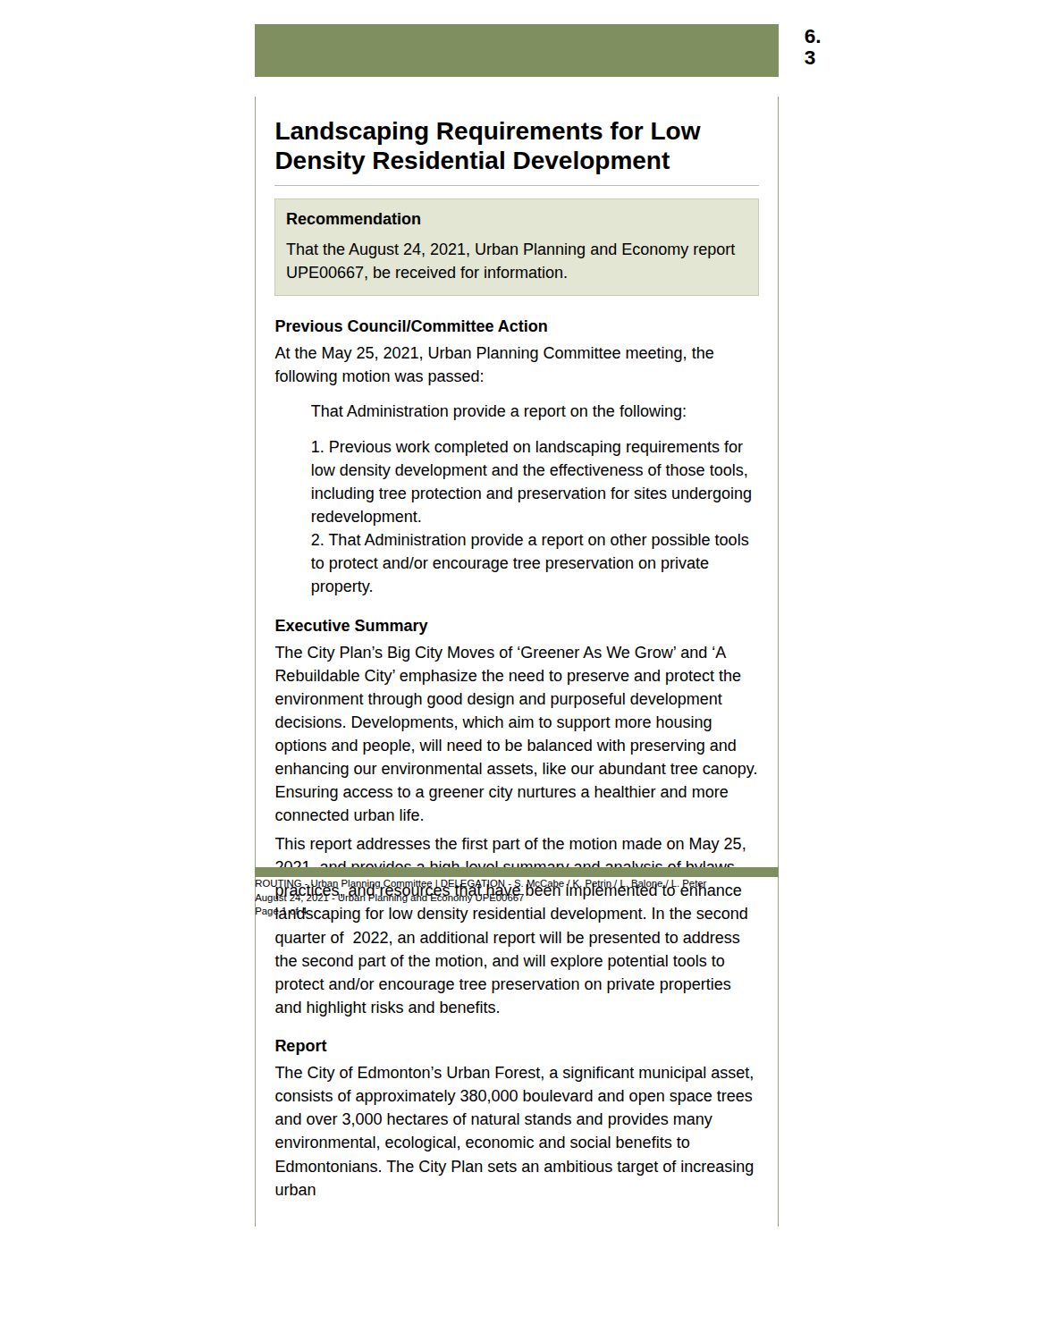6.
3
Landscaping Requirements for Low Density Residential Development
Recommendation
That the August 24, 2021, Urban Planning and Economy report UPE00667, be received for information.
Previous Council/Committee Action
At the May 25, 2021, Urban Planning Committee meeting, the following motion was passed:
That Administration provide a report on the following:
1. Previous work completed on landscaping requirements for low density development and the effectiveness of those tools, including tree protection and preservation for sites undergoing redevelopment.
2. That Administration provide a report on other possible tools to protect and/or encourage tree preservation on private property.
Executive Summary
The City Plan’s Big City Moves of ‘Greener As We Grow’ and ‘A Rebuildable City’ emphasize the need to preserve and protect the environment through good design and purposeful development decisions. Developments, which aim to support more housing options and people, will need to be balanced with preserving and enhancing our environmental assets, like our abundant tree canopy. Ensuring access to a greener city nurtures a healthier and more connected urban life.
This report addresses the first part of the motion made on May 25, 2021, and provides a high-level summary and analysis of bylaws, practices, and resources that have been implemented to enhance landscaping for low density residential development. In the second quarter of 2022, an additional report will be presented to address the second part of the motion, and will explore potential tools to protect and/or encourage tree preservation on private properties and highlight risks and benefits.
Report
The City of Edmonton’s Urban Forest, a significant municipal asset, consists of approximately 380,000 boulevard and open space trees and over 3,000 hectares of natural stands and provides many environmental, ecological, economic and social benefits to Edmontonians. The City Plan sets an ambitious target of increasing urban
ROUTING - Urban Planning Committee | DELEGATION - S. McCabe / K. Petrin / L. Balone / L. Peter
August 24, 2021 - Urban Planning and Economy UPE00667
Page 1 of 4